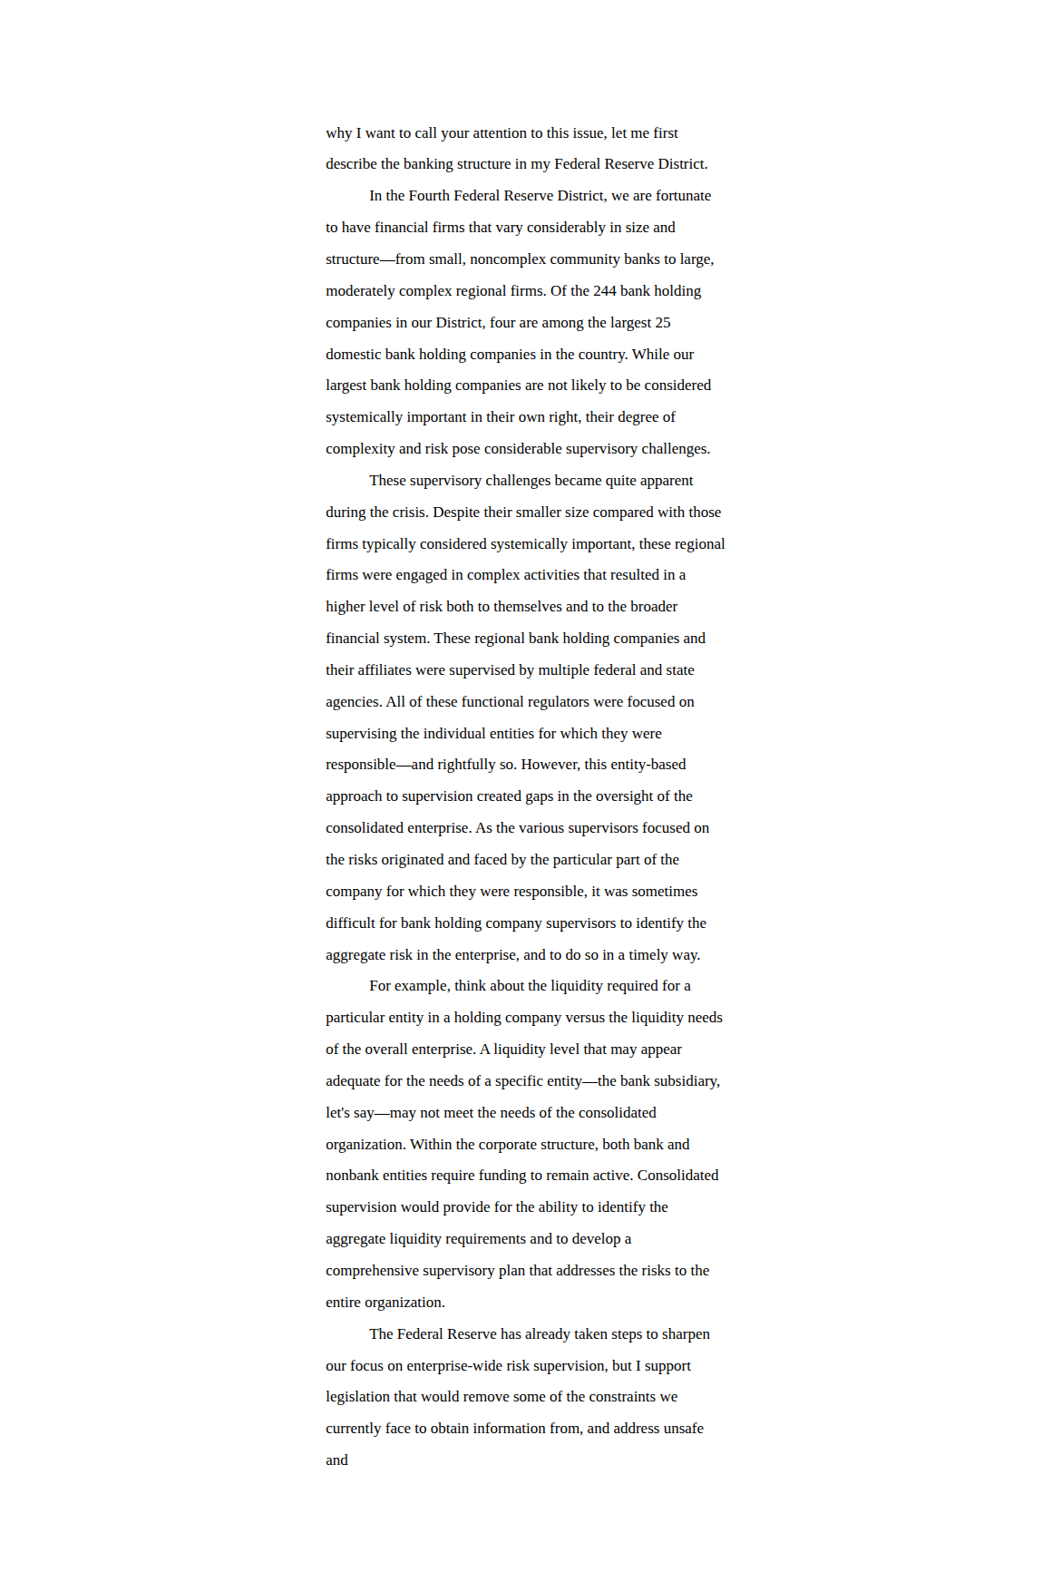why I want to call your attention to this issue, let me first describe the banking structure in my Federal Reserve District.
In the Fourth Federal Reserve District, we are fortunate to have financial firms that vary considerably in size and structure—from small, noncomplex community banks to large, moderately complex regional firms. Of the 244 bank holding companies in our District, four are among the largest 25 domestic bank holding companies in the country. While our largest bank holding companies are not likely to be considered systemically important in their own right, their degree of complexity and risk pose considerable supervisory challenges.
These supervisory challenges became quite apparent during the crisis. Despite their smaller size compared with those firms typically considered systemically important, these regional firms were engaged in complex activities that resulted in a higher level of risk both to themselves and to the broader financial system. These regional bank holding companies and their affiliates were supervised by multiple federal and state agencies. All of these functional regulators were focused on supervising the individual entities for which they were responsible—and rightfully so. However, this entity-based approach to supervision created gaps in the oversight of the consolidated enterprise. As the various supervisors focused on the risks originated and faced by the particular part of the company for which they were responsible, it was sometimes difficult for bank holding company supervisors to identify the aggregate risk in the enterprise, and to do so in a timely way.
For example, think about the liquidity required for a particular entity in a holding company versus the liquidity needs of the overall enterprise. A liquidity level that may appear adequate for the needs of a specific entity—the bank subsidiary, let's say—may not meet the needs of the consolidated organization. Within the corporate structure, both bank and nonbank entities require funding to remain active. Consolidated supervision would provide for the ability to identify the aggregate liquidity requirements and to develop a comprehensive supervisory plan that addresses the risks to the entire organization.
The Federal Reserve has already taken steps to sharpen our focus on enterprise-wide risk supervision, but I support legislation that would remove some of the constraints we currently face to obtain information from, and address unsafe and